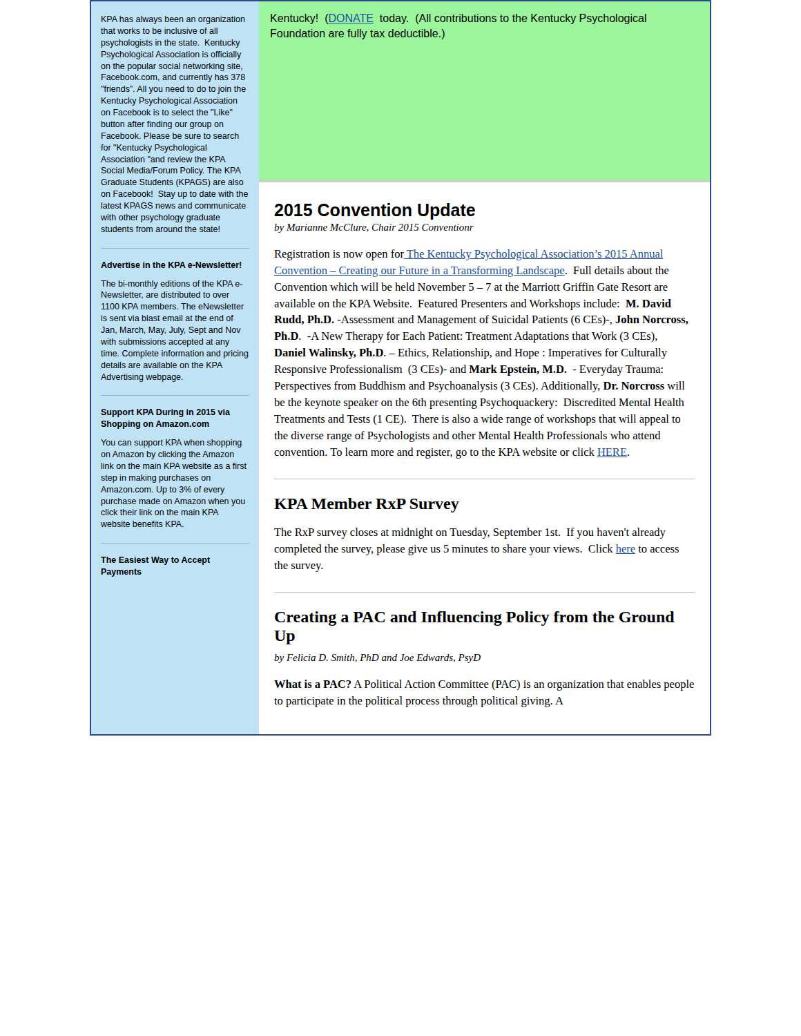| KPA has always been an organization that works to be inclusive of all psychologists in the state. Kentucky Psychological Association is officially on the popular social networking site, Facebook.com, and currently has 378 "friends”. All you need to do to join the Kentucky Psychological Association on Facebook is to select the "Like" button after finding our group on Facebook. Please be sure to search for "Kentucky Psychological Association "and review the KPA Social Media/Forum Policy. The KPA Graduate Students (KPAGS) are also on Facebook! Stay up to date with the latest KPAGS news and communicate with other psychology graduate students from around the state! Advertise in the KPA e-Newsletter! The bi-monthly editions of the KPA e-Newsletter, are distributed to over 1100 KPA members. The eNewsletter is sent via blast email at the end of Jan, March, May, July, Sept and Nov with submissions accepted at any time. Complete information and pricing details are available on the KPA Advertising webpage. Support KPA During in 2015 via Shopping on Amazon.com You can support KPA when shopping on Amazon by clicking the Amazon link on the main KPA website as a first step in making purchases on Amazon.com. Up to 3% of every purchase made on Amazon when you click their link on the main KPA website benefits KPA. The Easiest Way to Accept Payments | Kentucky! ( DONATE today. (All contributions to the Kentucky Psychological Foundation are fully tax deductible.) 2015 Convention Update by Marianne McClure, Chair 2015 Conventionr Registration is now open for The Kentucky Psychological Association’s 2015 Annual Convention – Creating our Future in a Transforming Landscape . Full details about the Convention which will be held November 5 – 7 at the Marriott Griffin Gate Resort are available on the KPA Website. Featured Presenters and Workshops include: M. David Rudd, Ph.D. -Assessment and Management of Suicidal Patients (6 CEs)-, John Norcross, Ph.D . -A New Therapy for Each Patient: Treatment Adaptations that Work (3 CEs), Daniel Walinsky, Ph.D . – Ethics, Relationship, and Hope : Imperatives for Culturally Responsive Professionalism (3 CEs)- and Mark Epstein, M.D. - Everyday Trauma: Perspectives from Buddhism and Psychoanalysis (3 CEs). Additionally, Dr. Norcross will be the keynote speaker on the 6th presenting Psychoquackery: Discredited Mental Health Treatments and Tests (1 CE). There is also a wide range of workshops that will appeal to the diverse range of Psychologists and other Mental Health Professionals who attend convention. To learn more and register, go to the KPA website or click HERE . KPA Member RxP Survey The RxP survey closes at midnight on Tuesday, September 1st. If you haven't already completed the survey, please give us 5 minutes to share your views. Click here to access the survey. Creating a PAC and Influencing Policy from the Ground Up by Felicia D. Smith, PhD and Joe Edwards, PsyD What is a PAC? A Political Action Committee (PAC) is an organization that enables people to participate in the political process through political giving. A |